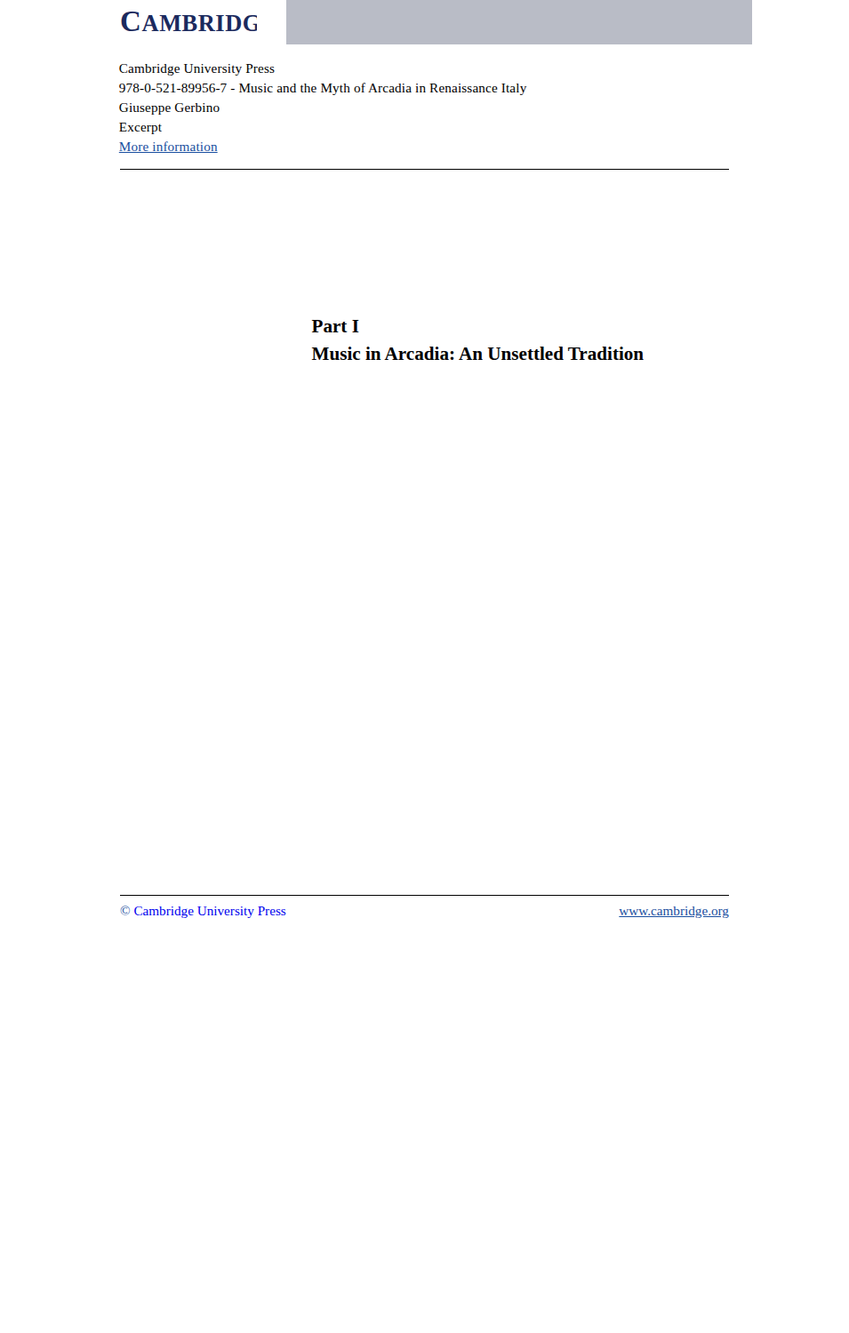CAMBRIDGE
Cambridge University Press
978-0-521-89956-7 - Music and the Myth of Arcadia in Renaissance Italy
Giuseppe Gerbino
Excerpt
More information
Part I Music in Arcadia: An Unsettled Tradition
© Cambridge University Press
www.cambridge.org